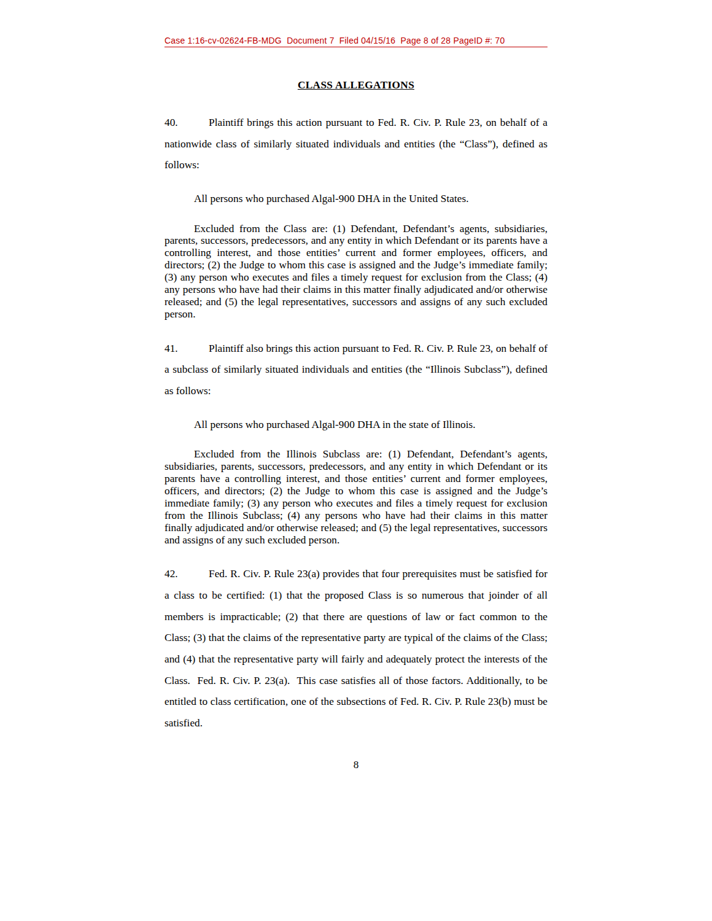Case 1:16-cv-02624-FB-MDG Document 7 Filed 04/15/16 Page 8 of 28 PageID #: 70
CLASS ALLEGATIONS
40. Plaintiff brings this action pursuant to Fed. R. Civ. P. Rule 23, on behalf of a nationwide class of similarly situated individuals and entities (the “Class”), defined as follows:
All persons who purchased Algal-900 DHA in the United States.
Excluded from the Class are: (1) Defendant, Defendant’s agents, subsidiaries, parents, successors, predecessors, and any entity in which Defendant or its parents have a controlling interest, and those entities’ current and former employees, officers, and directors; (2) the Judge to whom this case is assigned and the Judge’s immediate family; (3) any person who executes and files a timely request for exclusion from the Class; (4) any persons who have had their claims in this matter finally adjudicated and/or otherwise released; and (5) the legal representatives, successors and assigns of any such excluded person.
41. Plaintiff also brings this action pursuant to Fed. R. Civ. P. Rule 23, on behalf of a subclass of similarly situated individuals and entities (the “Illinois Subclass”), defined as follows:
All persons who purchased Algal-900 DHA in the state of Illinois.
Excluded from the Illinois Subclass are: (1) Defendant, Defendant’s agents, subsidiaries, parents, successors, predecessors, and any entity in which Defendant or its parents have a controlling interest, and those entities’ current and former employees, officers, and directors; (2) the Judge to whom this case is assigned and the Judge’s immediate family; (3) any person who executes and files a timely request for exclusion from the Illinois Subclass; (4) any persons who have had their claims in this matter finally adjudicated and/or otherwise released; and (5) the legal representatives, successors and assigns of any such excluded person.
42. Fed. R. Civ. P. Rule 23(a) provides that four prerequisites must be satisfied for a class to be certified: (1) that the proposed Class is so numerous that joinder of all members is impracticable; (2) that there are questions of law or fact common to the Class; (3) that the claims of the representative party are typical of the claims of the Class; and (4) that the representative party will fairly and adequately protect the interests of the Class. Fed. R. Civ. P. 23(a). This case satisfies all of those factors. Additionally, to be entitled to class certification, one of the subsections of Fed. R. Civ. P. Rule 23(b) must be satisfied.
8